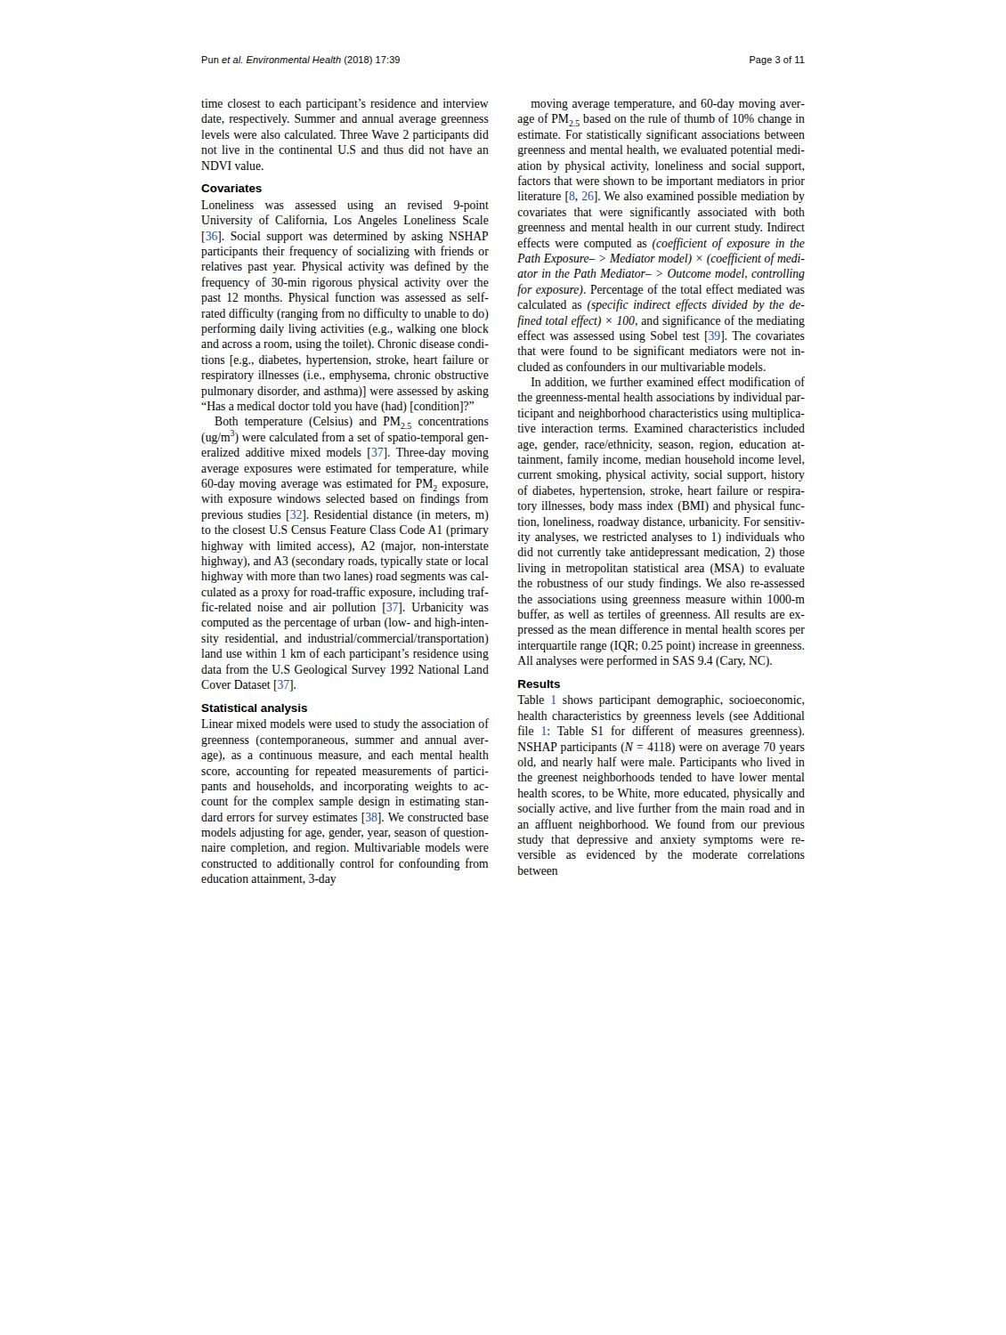Pun et al. Environmental Health (2018) 17:39
Page 3 of 11
time closest to each participant’s residence and interview date, respectively. Summer and annual average greenness levels were also calculated. Three Wave 2 participants did not live in the continental U.S and thus did not have an NDVI value.
Covariates
Loneliness was assessed using an revised 9-point University of California, Los Angeles Loneliness Scale [36]. Social support was determined by asking NSHAP participants their frequency of socializing with friends or relatives past year. Physical activity was defined by the frequency of 30-min rigorous physical activity over the past 12 months. Physical function was assessed as self-rated difficulty (ranging from no difficulty to unable to do) performing daily living activities (e.g., walking one block and across a room, using the toilet). Chronic disease conditions [e.g., diabetes, hypertension, stroke, heart failure or respiratory illnesses (i.e., emphysema, chronic obstructive pulmonary disorder, and asthma)] were assessed by asking “Has a medical doctor told you have (had) [condition]?”
Both temperature (Celsius) and PM2.5 concentrations (ug/m3) were calculated from a set of spatio-temporal generalized additive mixed models [37]. Three-day moving average exposures were estimated for temperature, while 60-day moving average was estimated for PM2 exposure, with exposure windows selected based on findings from previous studies [32]. Residential distance (in meters, m) to the closest U.S Census Feature Class Code A1 (primary highway with limited access), A2 (major, non-interstate highway), and A3 (secondary roads, typically state or local highway with more than two lanes) road segments was calculated as a proxy for road-traffic exposure, including traffic-related noise and air pollution [37]. Urbanicity was computed as the percentage of urban (low- and high-intensity residential, and industrial/commercial/transportation) land use within 1 km of each participant’s residence using data from the U.S Geological Survey 1992 National Land Cover Dataset [37].
Statistical analysis
Linear mixed models were used to study the association of greenness (contemporaneous, summer and annual average), as a continuous measure, and each mental health score, accounting for repeated measurements of participants and households, and incorporating weights to account for the complex sample design in estimating standard errors for survey estimates [38]. We constructed base models adjusting for age, gender, year, season of questionnaire completion, and region. Multivariable models were constructed to additionally control for confounding from education attainment, 3-day
moving average temperature, and 60-day moving average of PM2.5 based on the rule of thumb of 10% change in estimate. For statistically significant associations between greenness and mental health, we evaluated potential mediation by physical activity, loneliness and social support, factors that were shown to be important mediators in prior literature [8, 26]. We also examined possible mediation by covariates that were significantly associated with both greenness and mental health in our current study. Indirect effects were computed as (coefficient of exposure in the Path Exposure– > Mediator model) × (coefficient of mediator in the Path Mediator– > Outcome model, controlling for exposure). Percentage of the total effect mediated was calculated as (specific indirect effects divided by the defined total effect) × 100, and significance of the mediating effect was assessed using Sobel test [39]. The covariates that were found to be significant mediators were not included as confounders in our multivariable models.
In addition, we further examined effect modification of the greenness-mental health associations by individual participant and neighborhood characteristics using multiplicative interaction terms. Examined characteristics included age, gender, race/ethnicity, season, region, education attainment, family income, median household income level, current smoking, physical activity, social support, history of diabetes, hypertension, stroke, heart failure or respiratory illnesses, body mass index (BMI) and physical function, loneliness, roadway distance, urbanicity. For sensitivity analyses, we restricted analyses to 1) individuals who did not currently take antidepressant medication, 2) those living in metropolitan statistical area (MSA) to evaluate the robustness of our study findings. We also re-assessed the associations using greenness measure within 1000-m buffer, as well as tertiles of greenness. All results are expressed as the mean difference in mental health scores per interquartile range (IQR; 0.25 point) increase in greenness. All analyses were performed in SAS 9.4 (Cary, NC).
Results
Table 1 shows participant demographic, socioeconomic, health characteristics by greenness levels (see Additional file 1: Table S1 for different of measures greenness). NSHAP participants (N = 4118) were on average 70 years old, and nearly half were male. Participants who lived in the greenest neighborhoods tended to have lower mental health scores, to be White, more educated, physically and socially active, and live further from the main road and in an affluent neighborhood. We found from our previous study that depressive and anxiety symptoms were reversible as evidenced by the moderate correlations between